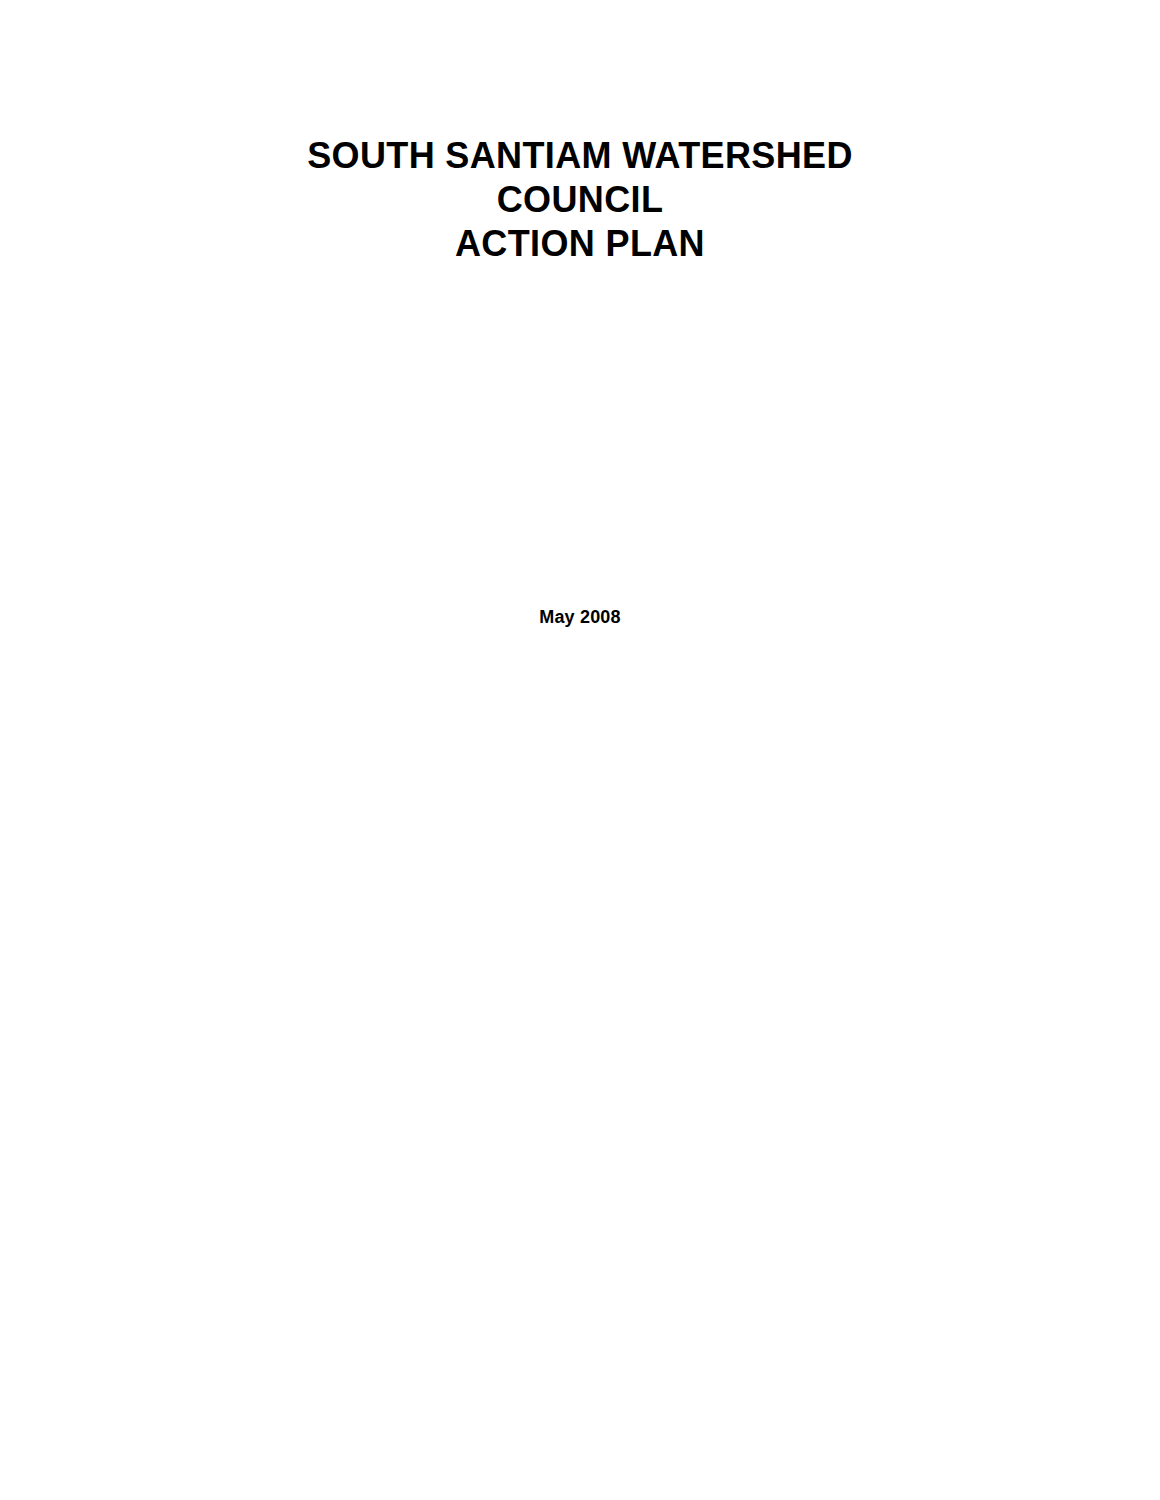South Santiam Watershed Council
Action Plan
May 2008